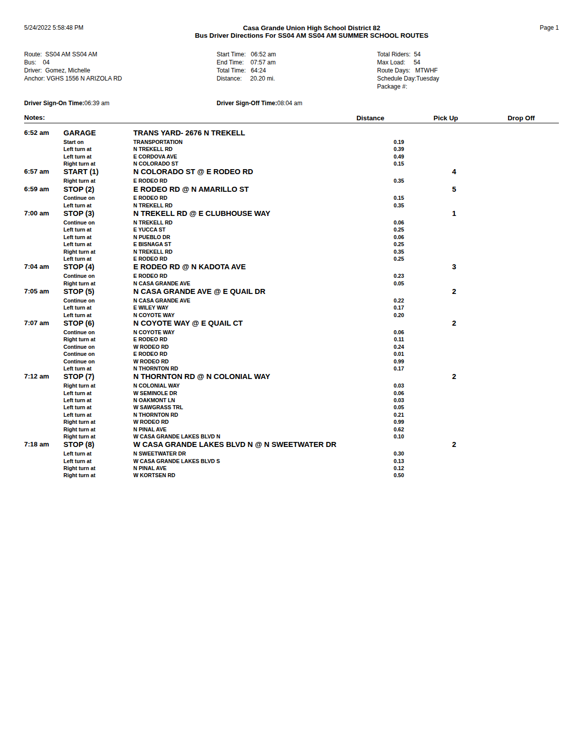5/24/2022 5:58:48 PM
Casa Grande Union High School District 82
Bus Driver Directions For SS04 AM SS04 AM SUMMER SCHOOL ROUTES
Page 1
| Route: SS04 AM SS04 AM | Start Time: 06:52 am | Total Riders: 54 |
| Bus: 04 | End Time: 07:57 am | Max Load: 54 |
| Driver: Gomez, Michelle | Total Time: 64:24 | Route Days: MTWHF |
| Anchor: VGHS 1556 N ARIZOLA RD | Distance: 20.20 mi. | Schedule Day:Tuesday |
| | | Package #: |
| Driver Sign-On Time: 06:39 am | Driver Sign-Off Time: 08:04 am |
Notes:
Distance Pick Up Drop Off
| 6:52 am | GARAGE | TRANS YARD- 2676 N TREKELL | | | |
| | Start on | TRANSPORTATION | 0.19 | | |
| | Left turn at | N TREKELL RD | 0.39 | | |
| | Left turn at | E CORDOVA AVE | 0.49 | | |
| | Right turn at | N COLORADO ST | 0.15 | | |
| 6:57 am | START (1) | N COLORADO ST @ E RODEO RD | | 4 | |
| | Right turn at | E RODEO RD | 0.35 | | |
| 6:59 am | STOP (2) | E RODEO RD @ N AMARILLO ST | | 5 | |
| | Continue on | E RODEO RD | 0.15 | | |
| | Left turn at | N TREKELL RD | 0.35 | | |
| 7:00 am | STOP (3) | N TREKELL RD @ E CLUBHOUSE WAY | | 1 | |
| | Continue on | N TREKELL RD | 0.06 | | |
| | Left turn at | E YUCCA ST | 0.25 | | |
| | Left turn at | N PUEBLO DR | 0.06 | | |
| | Left turn at | E BISNAGA ST | 0.25 | | |
| | Right turn at | N TREKELL RD | 0.35 | | |
| | Left turn at | E RODEO RD | 0.25 | | |
| 7:04 am | STOP (4) | E RODEO RD @ N KADOTA AVE | | 3 | |
| | Continue on | E RODEO RD | 0.23 | | |
| | Right turn at | N CASA GRANDE AVE | 0.05 | | |
| 7:05 am | STOP (5) | N CASA GRANDE AVE @ E QUAIL DR | | 2 | |
| | Continue on | N CASA GRANDE AVE | 0.22 | | |
| | Left turn at | E WILEY WAY | 0.17 | | |
| | Left turn at | N COYOTE WAY | 0.20 | | |
| 7:07 am | STOP (6) | N COYOTE WAY @ E QUAIL CT | | 2 | |
| | Continue on | N COYOTE WAY | 0.06 | | |
| | Right turn at | E RODEO RD | 0.11 | | |
| | Continue on | W RODEO RD | 0.24 | | |
| | Continue on | E RODEO RD | 0.01 | | |
| | Continue on | W RODEO RD | 0.99 | | |
| | Left turn at | N THORNTON RD | 0.17 | | |
| 7:12 am | STOP (7) | N THORNTON RD @ N COLONIAL WAY | | 2 | |
| | Right turn at | N COLONIAL WAY | 0.03 | | |
| | Left turn at | W SEMINOLE DR | 0.06 | | |
| | Left turn at | N OAKMONT LN | 0.03 | | |
| | Left turn at | W SAWGRASS TRL | 0.05 | | |
| | Left turn at | N THORNTON RD | 0.21 | | |
| | Right turn at | W RODEO RD | 0.99 | | |
| | Right turn at | N PINAL AVE | 0.62 | | |
| | Right turn at | W CASA GRANDE LAKES BLVD N | 0.10 | | |
| 7:18 am | STOP (8) | W CASA GRANDE LAKES BLVD N @ N SWEETWATER DR | | 2 | |
| | Left turn at | N SWEETWATER DR | 0.30 | | |
| | Left turn at | W CASA GRANDE LAKES BLVD S | 0.13 | | |
| | Right turn at | N PINAL AVE | 0.12 | | |
| | Right turn at | W KORTSEN RD | 0.50 | | |